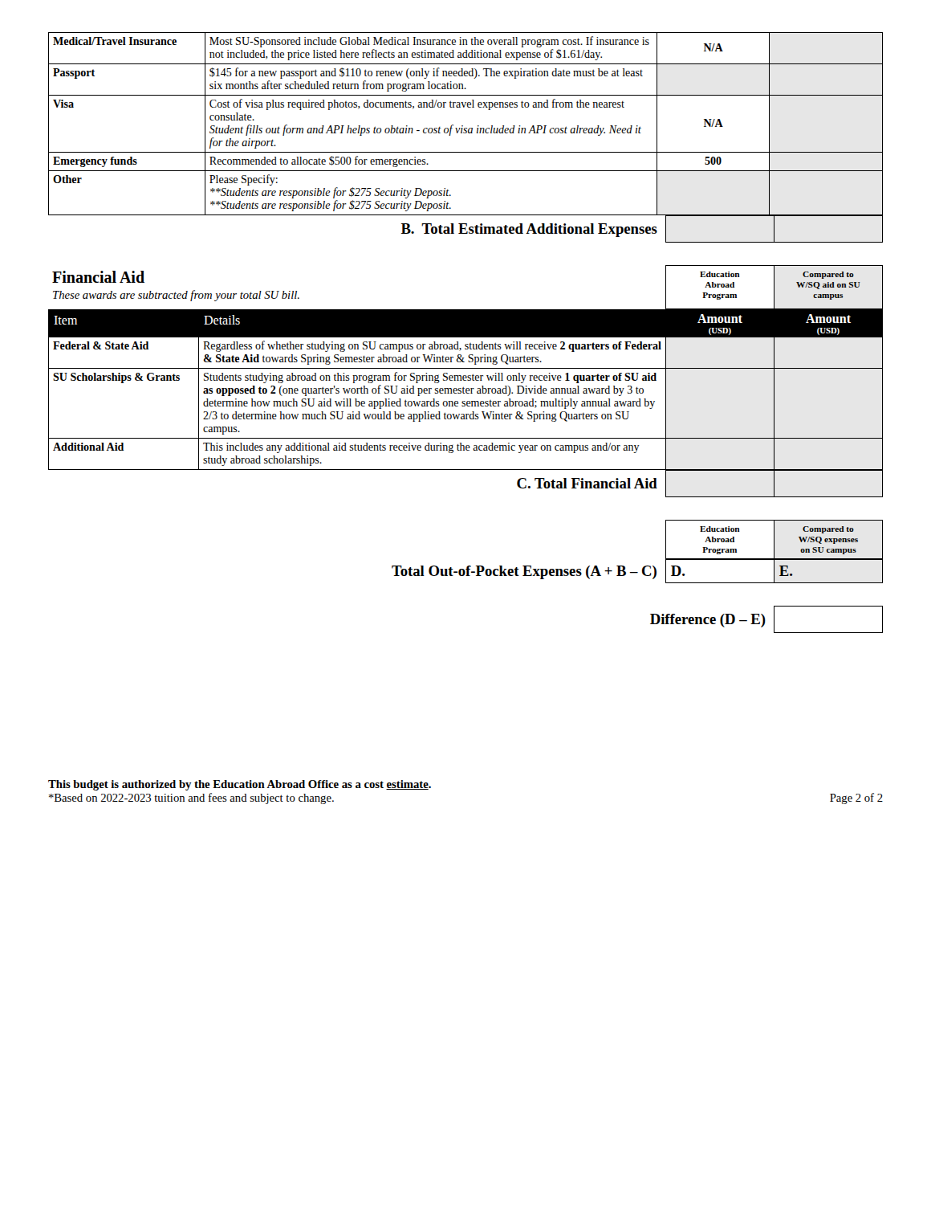| Medical/Travel Insurance | Most SU-Sponsored include Global Medical Insurance in the overall program cost. If insurance is not included, the price listed here reflects an estimated additional expense of $1.61/day. | N/A | |
| Passport | $145 for a new passport and $110 to renew (only if needed). The expiration date must be at least six months after scheduled return from program location. | | |
| Visa | Cost of visa plus required photos, documents, and/or travel expenses to and from the nearest consulate. Student fills out form and API helps to obtain - cost of visa included in API cost already. Need it for the airport. | N/A | |
| Emergency funds | Recommended to allocate $500 for emergencies. | 500 | |
| Other | Please Specify: **Students are responsible for $275 Security Deposit. **Students are responsible for $275 Security Deposit. | | |
| B. Total Estimated Additional Expenses | | |
| Financial Aid These awards are subtracted from your total SU bill. | Education Abroad Program | Compared to W/SQ aid on SU campus |
| Item | Details | Amount (USD) | Amount (USD) |
| --- | --- | --- | --- |
| Federal & State Aid | Regardless of whether studying on SU campus or abroad, students will receive 2 quarters of Federal & State Aid towards Spring Semester abroad or Winter & Spring Quarters. | | |
| SU Scholarships & Grants | Students studying abroad on this program for Spring Semester will only receive 1 quarter of SU aid as opposed to 2 (one quarter's worth of SU aid per semester abroad). Divide annual award by 3 to determine how much SU aid will be applied towards one semester abroad; multiply annual award by 2/3 to determine how much SU aid would be applied towards Winter & Spring Quarters on SU campus. | | |
| Additional Aid | This includes any additional aid students receive during the academic year on campus and/or any study abroad scholarships. | | |
| C. Total Financial Aid | | |
| | Education Abroad Program | Compared to W/SQ expenses on SU campus |
| Total Out-of-Pocket Expenses (A + B – C) | D. | E. |
| | Difference (D – E) | |
This budget is authorized by the Education Abroad Office as a cost estimate.
*Based on 2022-2023 tuition and fees and subject to change. Page 2 of 2